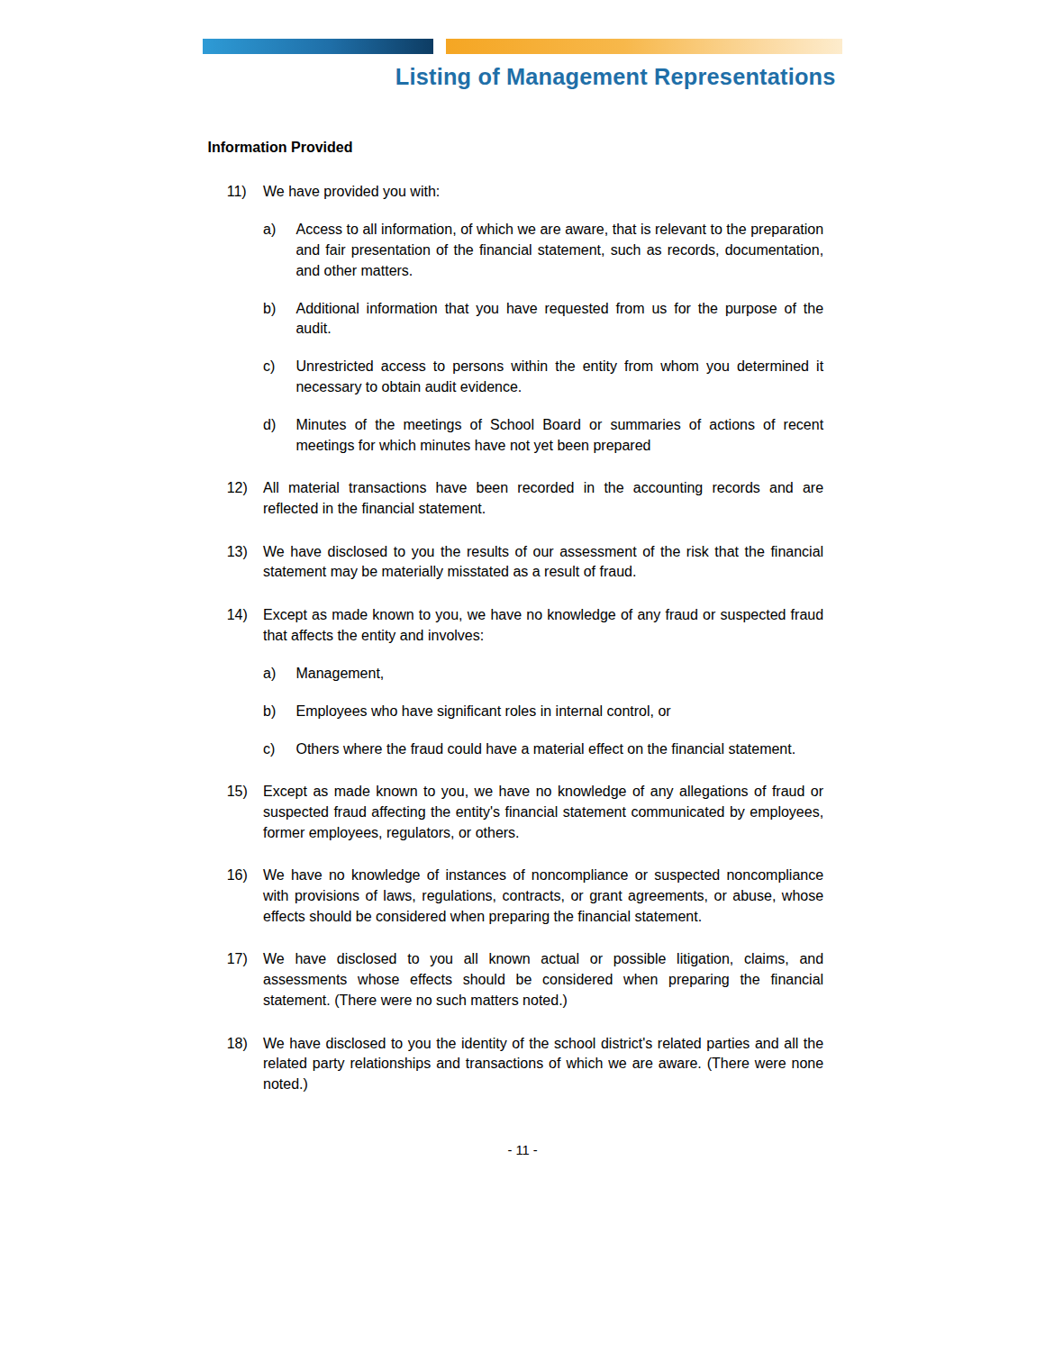Listing of Management Representations
Information Provided
11) We have provided you with:
a) Access to all information, of which we are aware, that is relevant to the preparation and fair presentation of the financial statement, such as records, documentation, and other matters.
b) Additional information that you have requested from us for the purpose of the audit.
c) Unrestricted access to persons within the entity from whom you determined it necessary to obtain audit evidence.
d) Minutes of the meetings of School Board or summaries of actions of recent meetings for which minutes have not yet been prepared
12) All material transactions have been recorded in the accounting records and are reflected in the financial statement.
13) We have disclosed to you the results of our assessment of the risk that the financial statement may be materially misstated as a result of fraud.
14) Except as made known to you, we have no knowledge of any fraud or suspected fraud that affects the entity and involves:
a) Management,
b) Employees who have significant roles in internal control, or
c) Others where the fraud could have a material effect on the financial statement.
15) Except as made known to you, we have no knowledge of any allegations of fraud or suspected fraud affecting the entity's financial statement communicated by employees, former employees, regulators, or others.
16) We have no knowledge of instances of noncompliance or suspected noncompliance with provisions of laws, regulations, contracts, or grant agreements, or abuse, whose effects should be considered when preparing the financial statement.
17) We have disclosed to you all known actual or possible litigation, claims, and assessments whose effects should be considered when preparing the financial statement. (There were no such matters noted.)
18) We have disclosed to you the identity of the school district's related parties and all the related party relationships and transactions of which we are aware. (There were none noted.)
- 11 -